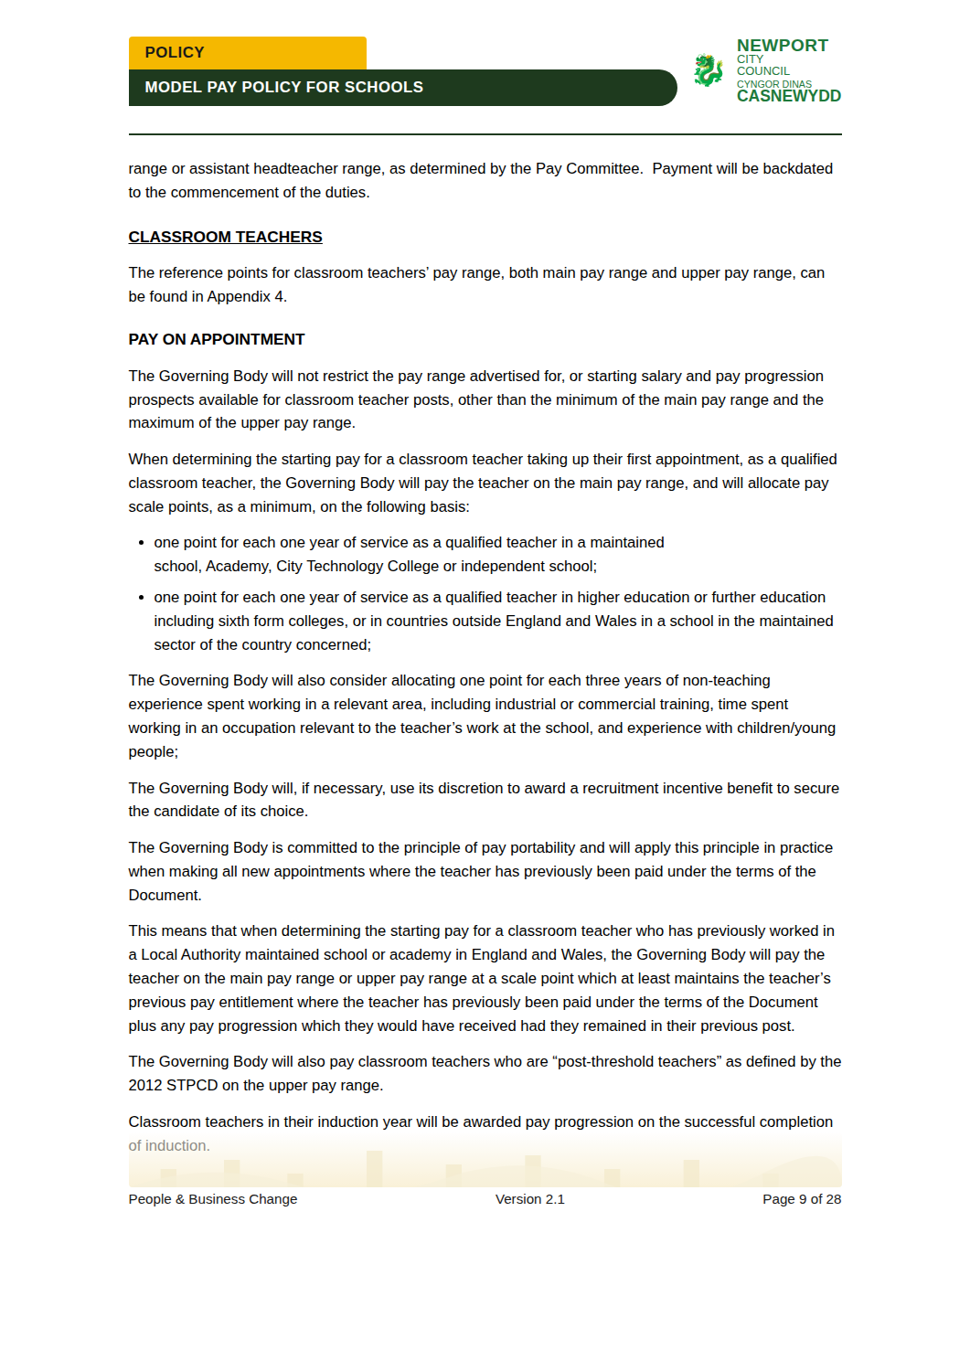POLICY
MODEL PAY POLICY FOR SCHOOLS
🐉 NEWPORT CITY COUNCIL CYNGOR DINAS CASNEWYDD
range or assistant headteacher range, as determined by the Pay Committee. Payment will be backdated to the commencement of the duties.
CLASSROOM TEACHERS
The reference points for classroom teachers’ pay range, both main pay range and upper pay range, can be found in Appendix 4.
PAY ON APPOINTMENT
The Governing Body will not restrict the pay range advertised for, or starting salary and pay progression prospects available for classroom teacher posts, other than the minimum of the main pay range and the maximum of the upper pay range.
When determining the starting pay for a classroom teacher taking up their first appointment, as a qualified classroom teacher, the Governing Body will pay the teacher on the main pay range, and will allocate pay scale points, as a minimum, on the following basis:
one point for each one year of service as a qualified teacher in a maintained
school, Academy, City Technology College or independent school;
one point for each one year of service as a qualified teacher in higher education or further education including sixth form colleges, or in countries outside England and Wales in a school in the maintained sector of the country concerned;
The Governing Body will also consider allocating one point for each three years of non-teaching experience spent working in a relevant area, including industrial or commercial training, time spent working in an occupation relevant to the teacher’s work at the school, and experience with children/young people;
The Governing Body will, if necessary, use its discretion to award a recruitment incentive benefit to secure the candidate of its choice.
The Governing Body is committed to the principle of pay portability and will apply this principle in practice when making all new appointments where the teacher has previously been paid under the terms of the Document.
This means that when determining the starting pay for a classroom teacher who has previously worked in a Local Authority maintained school or academy in England and Wales, the Governing Body will pay the teacher on the main pay range or upper pay range at a scale point which at least maintains the teacher’s previous pay entitlement where the teacher has previously been paid under the terms of the Document plus any pay progression which they would have received had they remained in their previous post.
The Governing Body will also pay classroom teachers who are “post-threshold teachers” as defined by the 2012 STPCD on the upper pay range.
Classroom teachers in their induction year will be awarded pay progression on the successful completion of induction.
People & Business Change Version 2.1 Page 9 of 28